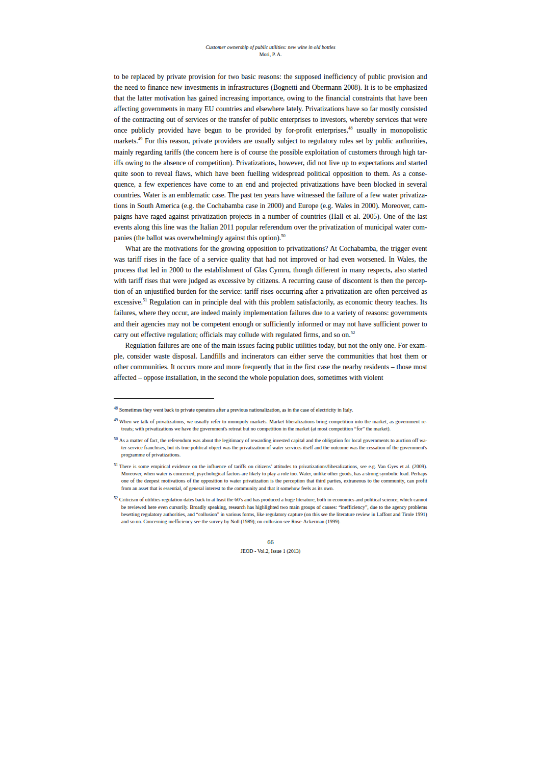Customer ownership of public utilities: new wine in old bottles
Mori, P. A.
to be replaced by private provision for two basic reasons: the supposed inefficiency of public provision and the need to finance new investments in infrastructures (Bognetti and Obermann 2008). It is to be emphasized that the latter motivation has gained increasing importance, owing to the financial constraints that have been affecting governments in many EU countries and elsewhere lately. Privatizations have so far mostly consisted of the contracting out of services or the transfer of public enterprises to investors, whereby services that were once publicly provided have begun to be provided by for-profit enterprises,48 usually in monopolistic markets.49 For this reason, private providers are usually subject to regulatory rules set by public authorities, mainly regarding tariffs (the concern here is of course the possible exploitation of customers through high tariffs owing to the absence of competition). Privatizations, however, did not live up to expectations and started quite soon to reveal flaws, which have been fuelling widespread political opposition to them. As a consequence, a few experiences have come to an end and projected privatizations have been blocked in several countries. Water is an emblematic case. The past ten years have witnessed the failure of a few water privatizations in South America (e.g. the Cochabamba case in 2000) and Europe (e.g. Wales in 2000). Moreover, campaigns have raged against privatization projects in a number of countries (Hall et al. 2005). One of the last events along this line was the Italian 2011 popular referendum over the privatization of municipal water companies (the ballot was overwhelmingly against this option).50
What are the motivations for the growing opposition to privatizations? At Cochabamba, the trigger event was tariff rises in the face of a service quality that had not improved or had even worsened. In Wales, the process that led in 2000 to the establishment of Glas Cymru, though different in many respects, also started with tariff rises that were judged as excessive by citizens. A recurring cause of discontent is then the perception of an unjustified burden for the service: tariff rises occurring after a privatization are often perceived as excessive.51 Regulation can in principle deal with this problem satisfactorily, as economic theory teaches. Its failures, where they occur, are indeed mainly implementation failures due to a variety of reasons: governments and their agencies may not be competent enough or sufficiently informed or may not have sufficient power to carry out effective regulation; officials may collude with regulated firms, and so on.52
Regulation failures are one of the main issues facing public utilities today, but not the only one. For example, consider waste disposal. Landfills and incinerators can either serve the communities that host them or other communities. It occurs more and more frequently that in the first case the nearby residents – those most affected – oppose installation, in the second the whole population does, sometimes with violent
48 Sometimes they went back to private operators after a previous nationalization, as in the case of electricity in Italy.
49 When we talk of privatizations, we usually refer to monopoly markets. Market liberalizations bring competition into the market, as government retreats; with privatizations we have the government's retreat but no competition in the market (at most competition “for” the market).
50 As a matter of fact, the referendum was about the legitimacy of rewarding invested capital and the obligation for local governments to auction off water-service franchises, but its true political object was the privatization of water services itself and the outcome was the cessation of the government's programme of privatizations.
51 There is some empirical evidence on the influence of tariffs on citizens’ attitudes to privatizations/liberalizations, see e.g. Van Gyes et al. (2009). Moreover, when water is concerned, psychological factors are likely to play a role too. Water, unlike other goods, has a strong symbolic load. Perhaps one of the deepest motivations of the opposition to water privatization is the perception that third parties, extraneous to the community, can profit from an asset that is essential, of general interest to the community and that it somehow feels as its own.
52 Criticism of utilities regulation dates back to at least the 60’s and has produced a huge literature, both in economics and political science, which cannot be reviewed here even cursorily. Broadly speaking, research has highlighted two main groups of causes: “inefficiency”, due to the agency problems besetting regulatory authorities, and “collusion” in various forms, like regulatory capture (on this see the literature review in Laffont and Tirole 1991) and so on. Concerning inefficiency see the survey by Noll (1989); on collusion see Rose-Ackerman (1999).
66 JEOD - Vol.2, Issue 1 (2013)